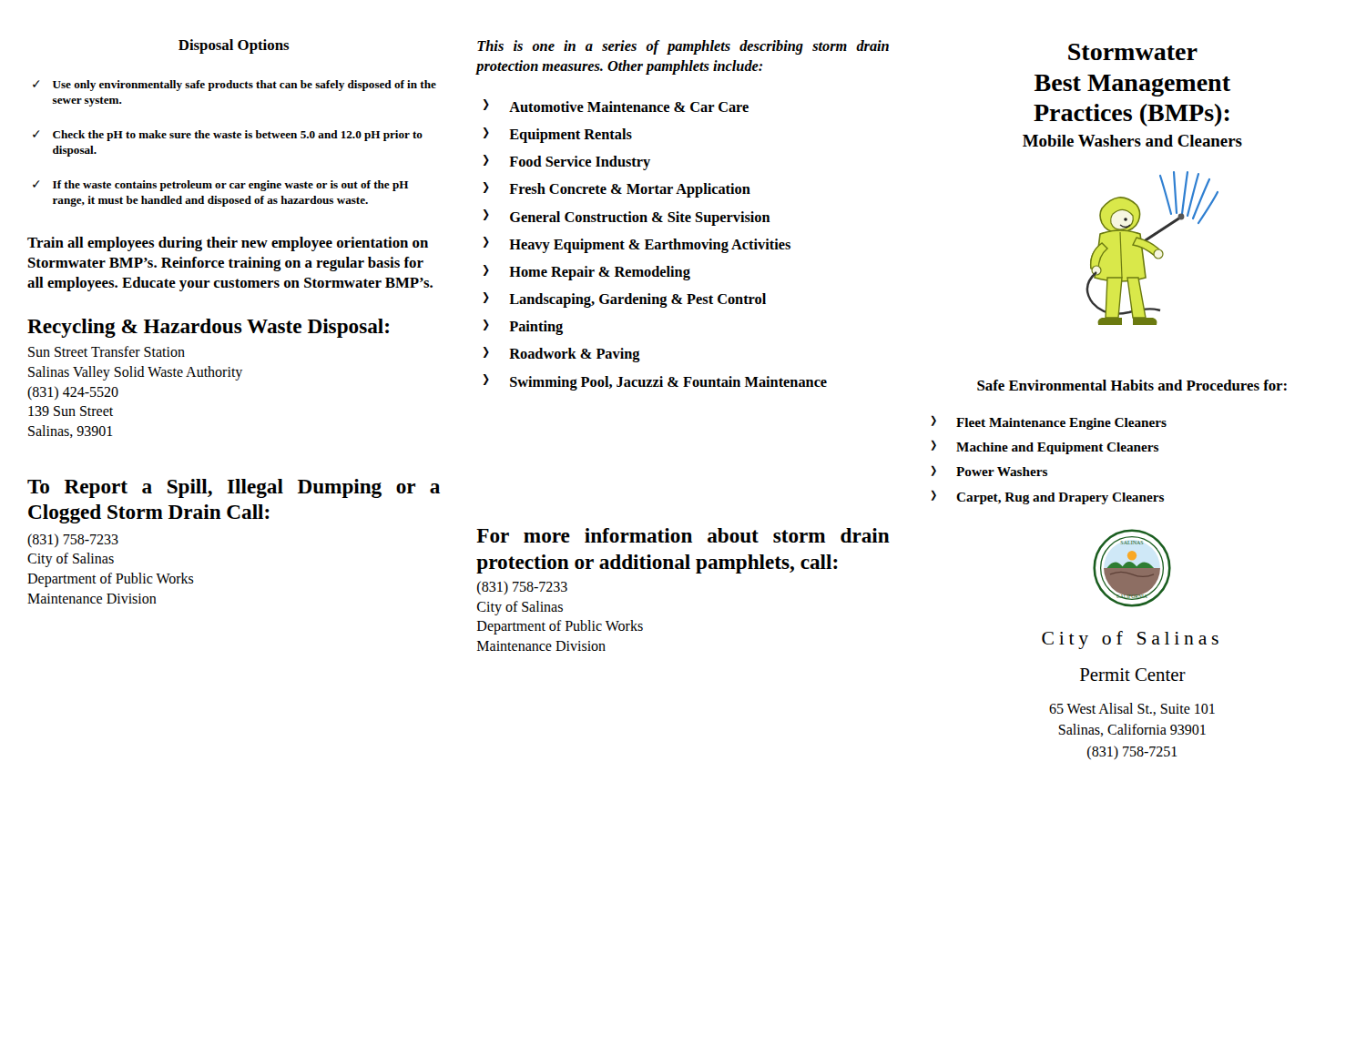Disposal Options
Use only environmentally safe products that can be safely disposed of in the sewer system.
Check the pH to make sure the waste is between 5.0 and 12.0 pH prior to disposal.
If the waste contains petroleum or car engine waste or is out of the pH range, it must be handled and disposed of as hazardous waste.
Train all employees during their new employee orientation on Stormwater BMP’s. Reinforce training on a regular basis for all employees. Educate your customers on Stormwater BMP’s.
Recycling & Hazardous Waste Disposal:
Sun Street Transfer Station
Salinas Valley Solid Waste Authority
(831) 424-5520
139 Sun Street
Salinas, 93901
To Report a Spill, Illegal Dumping or a Clogged Storm Drain Call:
(831) 758-7233
City of Salinas
Department of Public Works
Maintenance Division
This is one in a series of pamphlets describing storm drain protection measures. Other pamphlets include:
Automotive Maintenance & Car Care
Equipment Rentals
Food Service Industry
Fresh Concrete & Mortar Application
General Construction & Site Supervision
Heavy Equipment & Earthmoving Activities
Home Repair & Remodeling
Landscaping, Gardening & Pest Control
Painting
Roadwork & Paving
Swimming Pool, Jacuzzi & Fountain Maintenance
For more information about storm drain protection or additional pamphlets, call:
(831) 758-7233
City of Salinas
Department of Public Works
Maintenance Division
Stormwater
Best Management
Practices (BMPs):
Mobile Washers and Cleaners
Safe Environmental Habits and Procedures for:
Fleet Maintenance Engine Cleaners
Machine and Equipment Cleaners
Power Washers
Carpet, Rug and Drapery Cleaners
SALINAS CALIFORNIA
City of Salinas
Permit Center
65 West Alisal St., Suite 101
Salinas, California 93901
(831) 758-7251